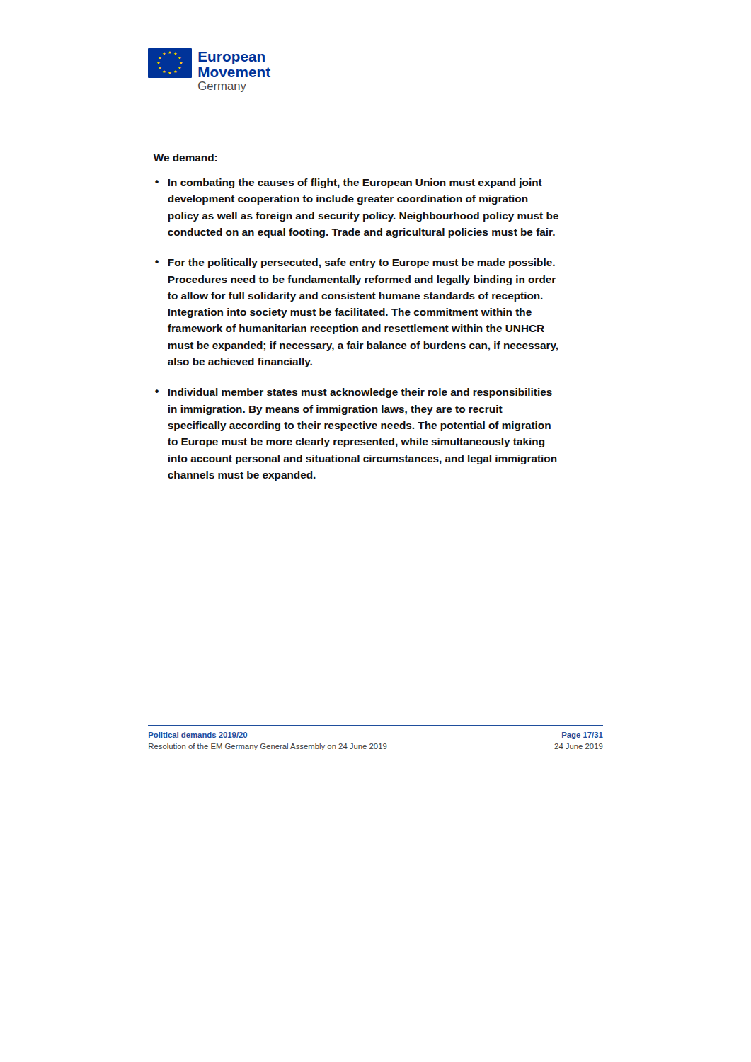★ ★ ★ ★ ★ ★ ★ ★ ★ ★ ★ ★
European Movement Germany
We demand:
In combating the causes of flight, the European Union must expand joint development cooperation to include greater coordination of migration policy as well as foreign and security policy. Neighbourhood policy must be conducted on an equal footing. Trade and agricultural policies must be fair.
For the politically persecuted, safe entry to Europe must be made possible. Procedures need to be fundamentally reformed and legally binding in order to allow for full solidarity and consistent humane standards of reception. Integration into society must be facilitated. The commitment within the framework of humanitarian reception and resettlement within the UNHCR must be expanded; if necessary, a fair balance of burdens can, if necessary, also be achieved financially.
Individual member states must acknowledge their role and responsibilities in immigration. By means of immigration laws, they are to recruit specifically according to their respective needs. The potential of migration to Europe must be more clearly represented, while simultaneously taking into account personal and situational circumstances, and legal immigration channels must be expanded.
Political demands 2019/20 Resolution of the EM Germany General Assembly on 24 June 2019
Page 17/31 24 June 2019